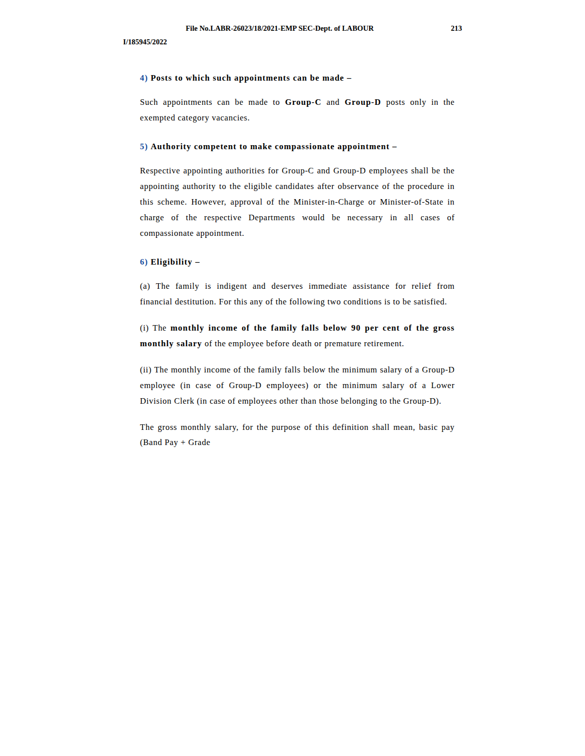File No.LABR-26023/18/2021-EMP SEC-Dept. of LABOUR
213
I/185945/2022
4) Posts to which such appointments can be made –
Such appointments can be made to Group-C and Group-D posts only in the exempted category vacancies.
5) Authority competent to make compassionate appointment –
Respective appointing authorities for Group-C and Group-D employees shall be the appointing authority to the eligible candidates after observance of the procedure in this scheme. However, approval of the Minister-in-Charge or Minister-of-State in charge of the respective Departments would be necessary in all cases of compassionate appointment.
6) Eligibility –
(a) The family is indigent and deserves immediate assistance for relief from financial destitution. For this any of the following two conditions is to be satisfied.
(i) The monthly income of the family falls below 90 per cent of the gross monthly salary of the employee before death or premature retirement.
(ii) The monthly income of the family falls below the minimum salary of a Group-D employee (in case of Group-D employees) or the minimum salary of a Lower Division Clerk (in case of employees other than those belonging to the Group-D).
The gross monthly salary, for the purpose of this definition shall mean, basic pay (Band Pay + Grade